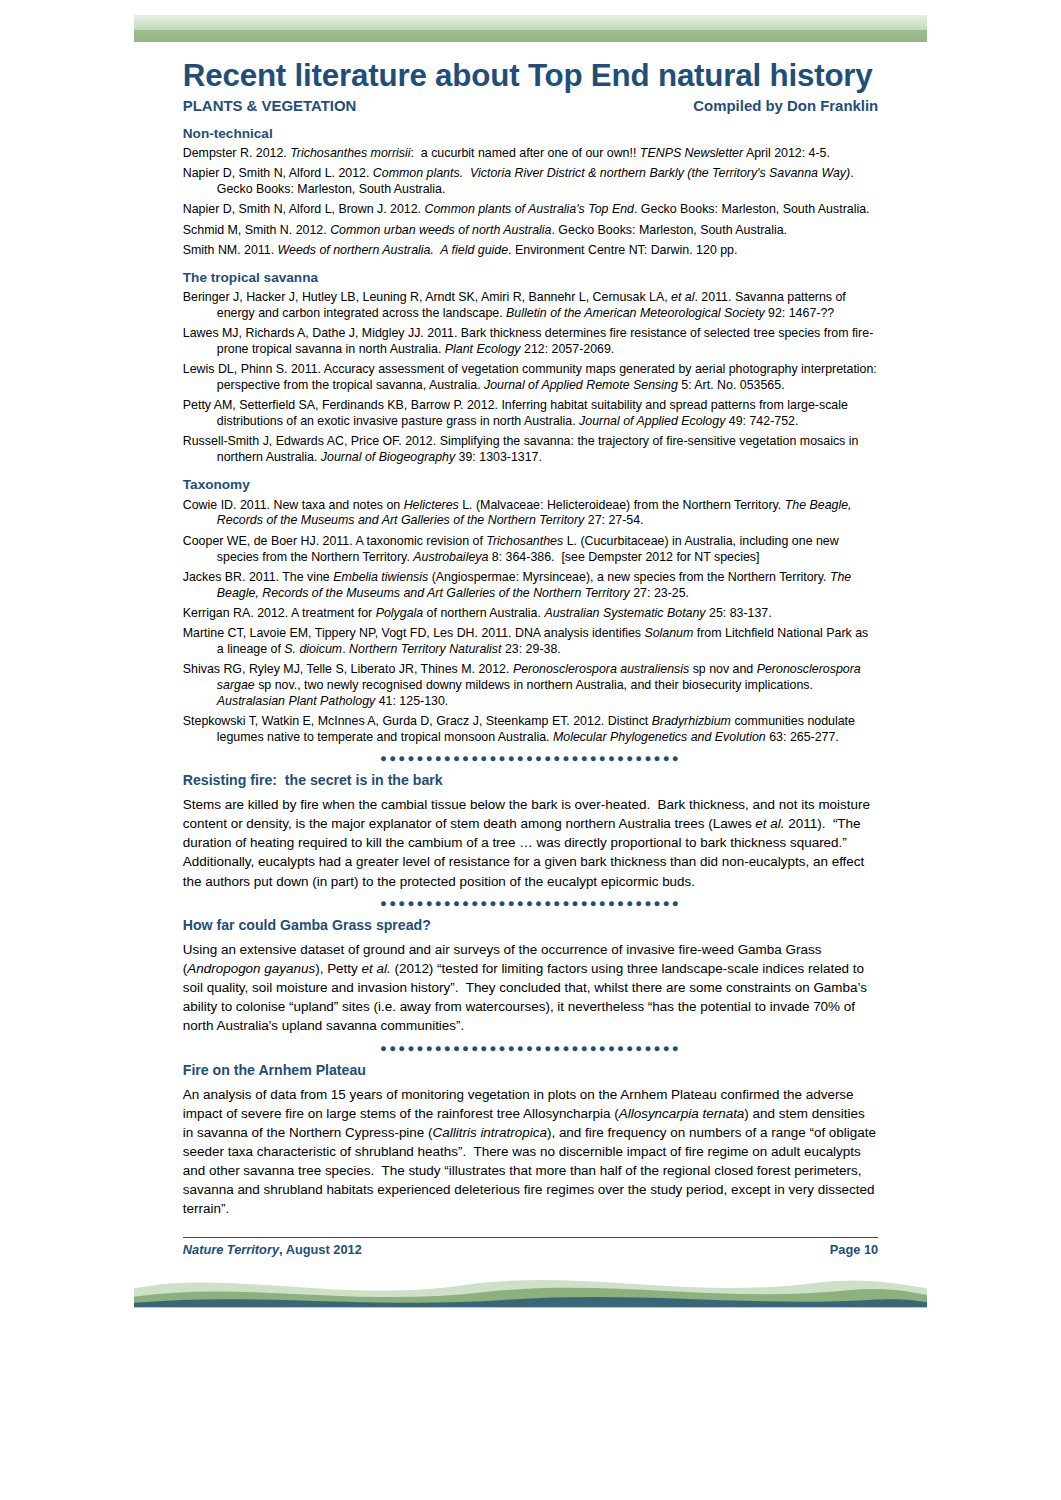Recent literature about Top End natural history
PLANTS & VEGETATION Compiled by Don Franklin
Non-technical
Dempster R. 2012. Trichosanthes morrisii: a cucurbit named after one of our own!! TENPS Newsletter April 2012: 4-5.
Napier D, Smith N, Alford L. 2012. Common plants. Victoria River District & northern Barkly (the Territory's Savanna Way). Gecko Books: Marleston, South Australia.
Napier D, Smith N, Alford L, Brown J. 2012. Common plants of Australia's Top End. Gecko Books: Marleston, South Australia.
Schmid M, Smith N. 2012. Common urban weeds of north Australia. Gecko Books: Marleston, South Australia.
Smith NM. 2011. Weeds of northern Australia. A field guide. Environment Centre NT: Darwin. 120 pp.
The tropical savanna
Beringer J, Hacker J, Hutley LB, Leuning R, Arndt SK, Amiri R, Bannehr L, Cernusak LA, et al. 2011. Savanna patterns of energy and carbon integrated across the landscape. Bulletin of the American Meteorological Society 92: 1467-??
Lawes MJ, Richards A, Dathe J, Midgley JJ. 2011. Bark thickness determines fire resistance of selected tree species from fire-prone tropical savanna in north Australia. Plant Ecology 212: 2057-2069.
Lewis DL, Phinn S. 2011. Accuracy assessment of vegetation community maps generated by aerial photography interpretation: perspective from the tropical savanna, Australia. Journal of Applied Remote Sensing 5: Art. No. 053565.
Petty AM, Setterfield SA, Ferdinands KB, Barrow P. 2012. Inferring habitat suitability and spread patterns from large-scale distributions of an exotic invasive pasture grass in north Australia. Journal of Applied Ecology 49: 742-752.
Russell-Smith J, Edwards AC, Price OF. 2012. Simplifying the savanna: the trajectory of fire-sensitive vegetation mosaics in northern Australia. Journal of Biogeography 39: 1303-1317.
Taxonomy
Cowie ID. 2011. New taxa and notes on Helicteres L. (Malvaceae: Helicteroideae) from the Northern Territory. The Beagle, Records of the Museums and Art Galleries of the Northern Territory 27: 27-54.
Cooper WE, de Boer HJ. 2011. A taxonomic revision of Trichosanthes L. (Cucurbitaceae) in Australia, including one new species from the Northern Territory. Austrobaileya 8: 364-386. [see Dempster 2012 for NT species]
Jackes BR. 2011. The vine Embelia tiwiensis (Angiospermae: Myrsinceae), a new species from the Northern Territory. The Beagle, Records of the Museums and Art Galleries of the Northern Territory 27: 23-25.
Kerrigan RA. 2012. A treatment for Polygala of northern Australia. Australian Systematic Botany 25: 83-137.
Martine CT, Lavoie EM, Tippery NP, Vogt FD, Les DH. 2011. DNA analysis identifies Solanum from Litchfield National Park as a lineage of S. dioicum. Northern Territory Naturalist 23: 29-38.
Shivas RG, Ryley MJ, Telle S, Liberato JR, Thines M. 2012. Peronosclerospora australiensis sp nov and Peronosclerospora sargae sp nov., two newly recognised downy mildews in northern Australia, and their biosecurity implications. Australasian Plant Pathology 41: 125-130.
Stepkowski T, Watkin E, McInnes A, Gurda D, Gracz J, Steenkamp ET. 2012. Distinct Bradyrhizbium communities nodulate legumes native to temperate and tropical monsoon Australia. Molecular Phylogenetics and Evolution 63: 265-277.
●●●●●●●●●●●●●●●●●●●●●●●●●●●●●●●●●
Resisting fire: the secret is in the bark
Stems are killed by fire when the cambial tissue below the bark is over-heated. Bark thickness, and not its moisture content or density, is the major explanator of stem death among northern Australia trees (Lawes et al. 2011). “The duration of heating required to kill the cambium of a tree … was directly proportional to bark thickness squared.” Additionally, eucalypts had a greater level of resistance for a given bark thickness than did non-eucalypts, an effect the authors put down (in part) to the protected position of the eucalypt epicormic buds.
●●●●●●●●●●●●●●●●●●●●●●●●●●●●●●●●●
How far could Gamba Grass spread?
Using an extensive dataset of ground and air surveys of the occurrence of invasive fire-weed Gamba Grass (Andropogon gayanus), Petty et al. (2012) “tested for limiting factors using three landscape-scale indices related to soil quality, soil moisture and invasion history”. They concluded that, whilst there are some constraints on Gamba’s ability to colonise “upland” sites (i.e. away from watercourses), it nevertheless “has the potential to invade 70% of north Australia's upland savanna communities”.
●●●●●●●●●●●●●●●●●●●●●●●●●●●●●●●●●
Fire on the Arnhem Plateau
An analysis of data from 15 years of monitoring vegetation in plots on the Arnhem Plateau confirmed the adverse impact of severe fire on large stems of the rainforest tree Allosyncharpia (Allosyncarpia ternata) and stem densities in savanna of the Northern Cypress-pine (Callitris intratropica), and fire frequency on numbers of a range “of obligate seeder taxa characteristic of shrubland heaths”. There was no discernible impact of fire regime on adult eucalypts and other savanna tree species. The study “illustrates that more than half of the regional closed forest perimeters, savanna and shrubland habitats experienced deleterious fire regimes over the study period, except in very dissected terrain”.
Nature Territory, August 2012 Page 10